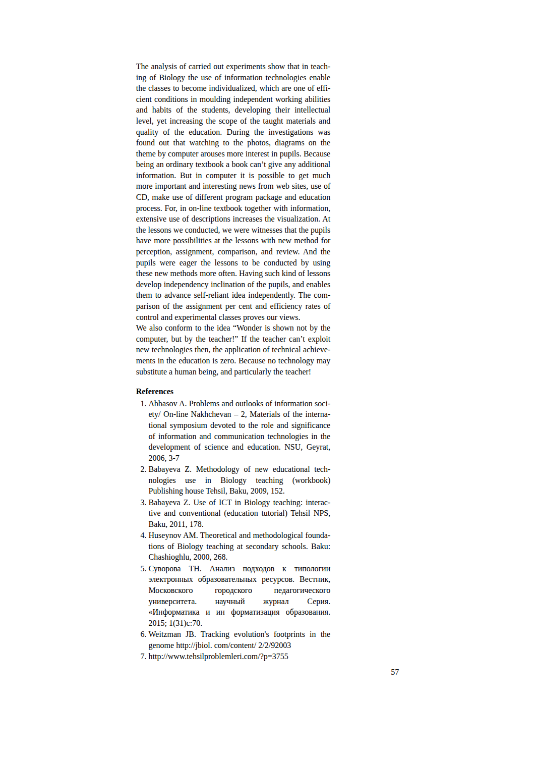The analysis of carried out experiments show that in teaching of Biology the use of information technologies enable the classes to become individualized, which are one of efficient conditions in moulding independent working abilities and habits of the students, developing their intellectual level, yet increasing the scope of the taught materials and quality of the education. During the investigations was found out that watching to the photos, diagrams on the theme by computer arouses more interest in pupils. Because being an ordinary textbook a book can’t give any additional information. But in computer it is possible to get much more important and inte­resting news from web sites, use of CD, make use of different program package and education process. For, in on-line textbook together with information, extensive use of descriptions increases the visualization. At the lessons we conducted, we were witnesses that the pupils have more possi­bilities at the lessons with new method for perception, assignment, comparison, and review. And the pupils were eager the lessons to be conducted by using these new methods more often. Having such kind of lessons develop independency inclination of the pupils, and enables them to advance self-reliant idea independently. The comparison of the assignment per cent and efficiency rates of control and experimental classes proves our views.
We also conform to the idea “Wonder is shown not by the computer, but by the teacher!” If the teacher can’t exploit new technologies then, the application of technical achievements in the education is zero. Because no technology may substitute a human being, and particularly the teacher!
References
Abbasov A. Problems and outlooks of information society/ On-line Nakhchevan – 2, Materials of the international symposium devoted to the role and significance of information and communication technologies in the development of science and education. NSU, Geyrat, 2006, 3-7
Babayeva Z. Methodology of new educational technologies use in Biology teaching (workbook) Publishing house Tehsil, Baku, 2009, 152.
Babayeva Z. Use of ICT in Biology teaching: interactive and conventional (education tutorial) Tehsil NPS, Baku, 2011, 178.
Huseynov AM. Theoretical and methodological foundations of Biology teaching at secondary schools. Baku: Chashioghlu, 2000, 268.
Суворова ТН. Анализ подходов к типологии электронных образовательных ресурсов. Вестник, Московского городского педагогического университета. научный журнал Серия. «Информатика и ин форматизация образования. 2015; 1(31)с:70.
Weitzman JB. Tracking evolution's footprints in the genome http://jbiol. com/content/ 2/2/92003
http://www.tehsilproblemleri.com/?p=3755
57